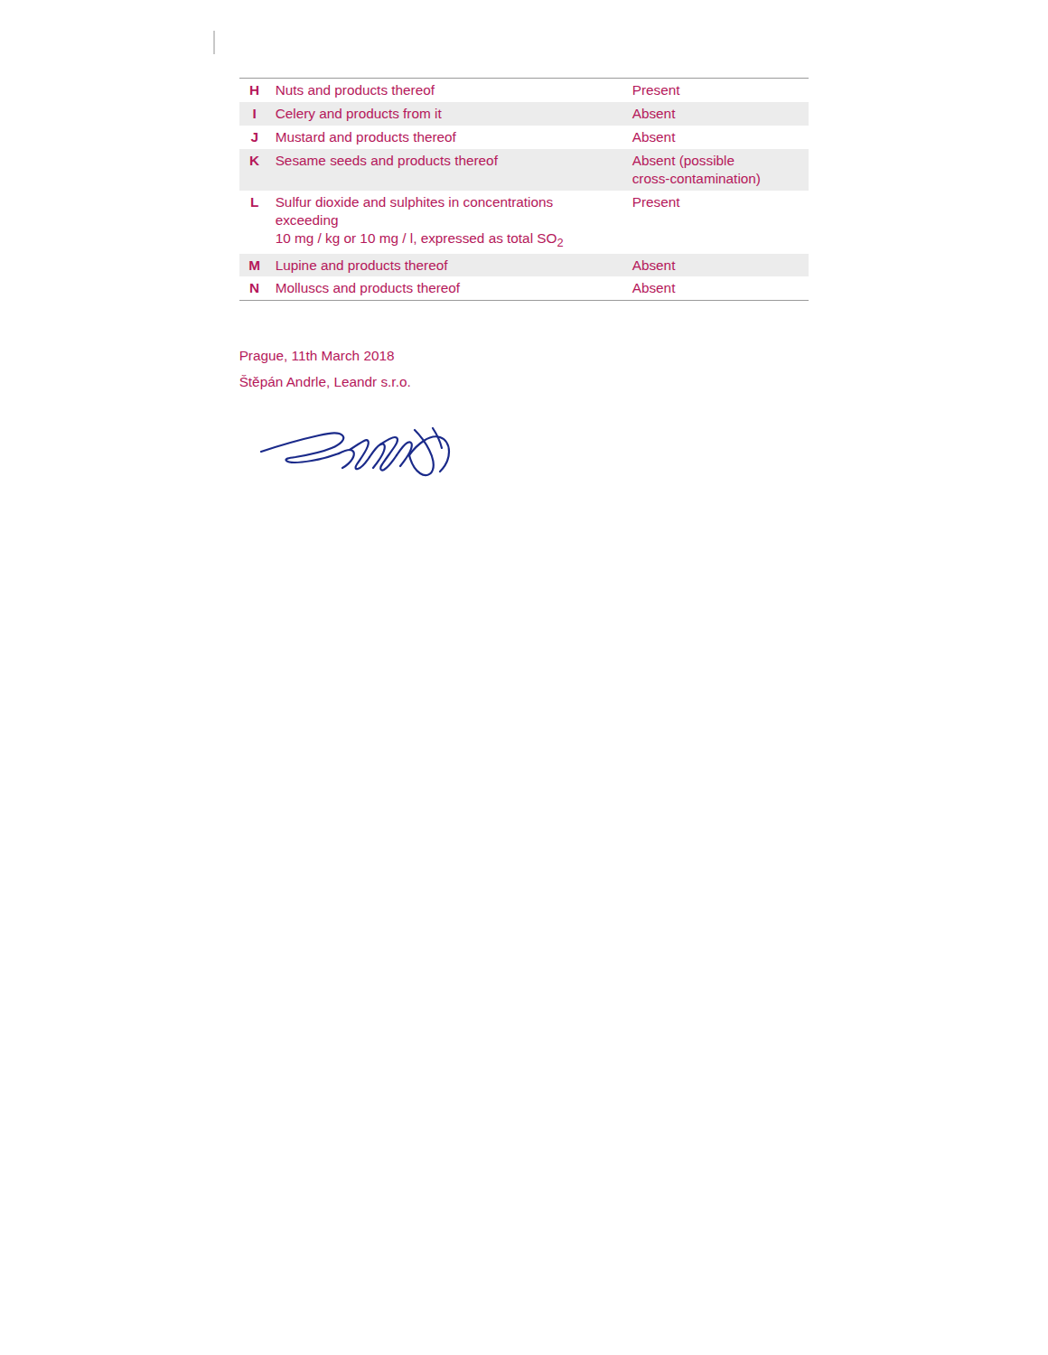| H | Nuts and products thereof | Present |
| I | Celery and products from it | Absent |
| J | Mustard and products thereof | Absent |
| K | Sesame seeds and products thereof | Absent (possible cross-contamination) |
| L | Sulfur dioxide and sulphites in concentrations exceeding 10 mg / kg or 10 mg / l, expressed as total SO 2 | Present |
| M | Lupine and products thereof | Absent |
| N | Molluscs and products thereof | Absent |
Prague, 11th March 2018
Štěpán Andrle, Leandr s.r.o.